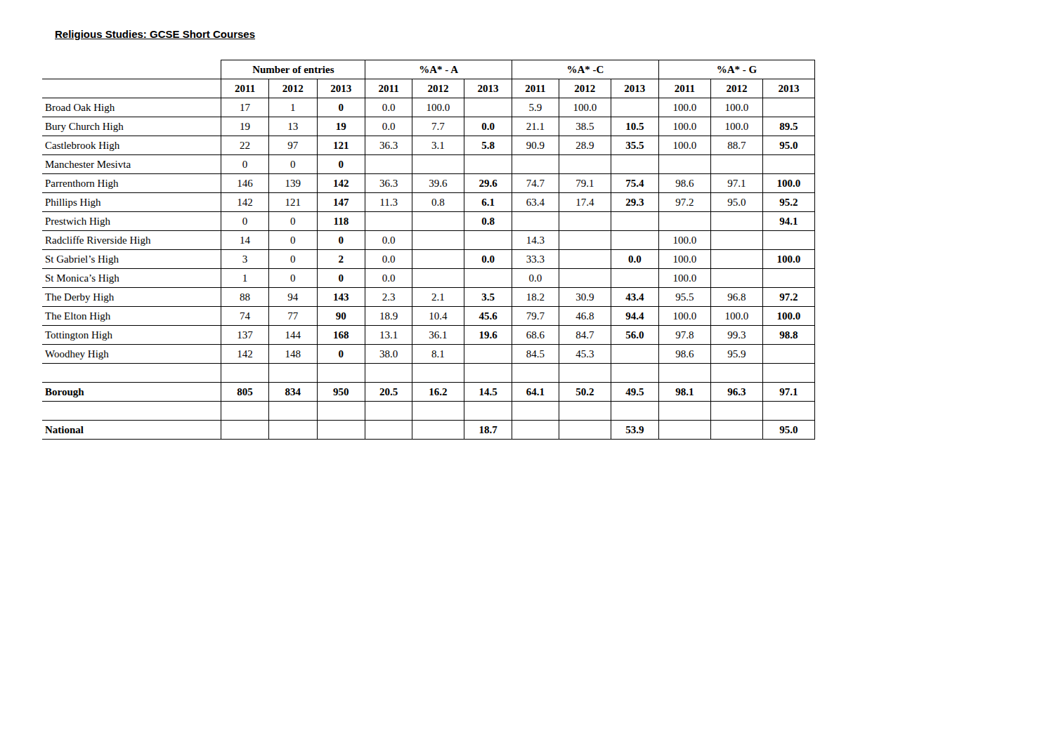Religious Studies: GCSE Short Courses
| | Number of entries | %A* - A | %A* -C | %A* - G |
| --- | --- | --- | --- | --- |
| | 2011 | 2012 | 2013 | 2011 | 2012 | 2013 | 2011 | 2012 | 2013 | 2011 | 2012 | 2013 |
| Broad Oak High | 17 | 1 | 0 | 0.0 | 100.0 | | 5.9 | 100.0 | | 100.0 | 100.0 | |
| Bury Church High | 19 | 13 | 19 | 0.0 | 7.7 | 0.0 | 21.1 | 38.5 | 10.5 | 100.0 | 100.0 | 89.5 |
| Castlebrook High | 22 | 97 | 121 | 36.3 | 3.1 | 5.8 | 90.9 | 28.9 | 35.5 | 100.0 | 88.7 | 95.0 |
| Manchester Mesivta | 0 | 0 | 0 | | | | | | | | | |
| Parrenthorn High | 146 | 139 | 142 | 36.3 | 39.6 | 29.6 | 74.7 | 79.1 | 75.4 | 98.6 | 97.1 | 100.0 |
| Phillips High | 142 | 121 | 147 | 11.3 | 0.8 | 6.1 | 63.4 | 17.4 | 29.3 | 97.2 | 95.0 | 95.2 |
| Prestwich High | 0 | 0 | 118 | | | 0.8 | | | | | | 94.1 |
| Radcliffe Riverside High | 14 | 0 | 0 | 0.0 | | | 14.3 | | | 100.0 | | |
| St Gabriel’s High | 3 | 0 | 2 | 0.0 | | 0.0 | 33.3 | | 0.0 | 100.0 | | 100.0 |
| St Monica’s High | 1 | 0 | 0 | 0.0 | | | 0.0 | | | 100.0 | | |
| The Derby High | 88 | 94 | 143 | 2.3 | 2.1 | 3.5 | 18.2 | 30.9 | 43.4 | 95.5 | 96.8 | 97.2 |
| The Elton High | 74 | 77 | 90 | 18.9 | 10.4 | 45.6 | 79.7 | 46.8 | 94.4 | 100.0 | 100.0 | 100.0 |
| Tottington High | 137 | 144 | 168 | 13.1 | 36.1 | 19.6 | 68.6 | 84.7 | 56.0 | 97.8 | 99.3 | 98.8 |
| Woodhey High | 142 | 148 | 0 | 38.0 | 8.1 | | 84.5 | 45.3 | | 98.6 | 95.9 | |
| Borough | 805 | 834 | 950 | 20.5 | 16.2 | 14.5 | 64.1 | 50.2 | 49.5 | 98.1 | 96.3 | 97.1 |
| National | | | | | | 18.7 | | | 53.9 | | | 95.0 |